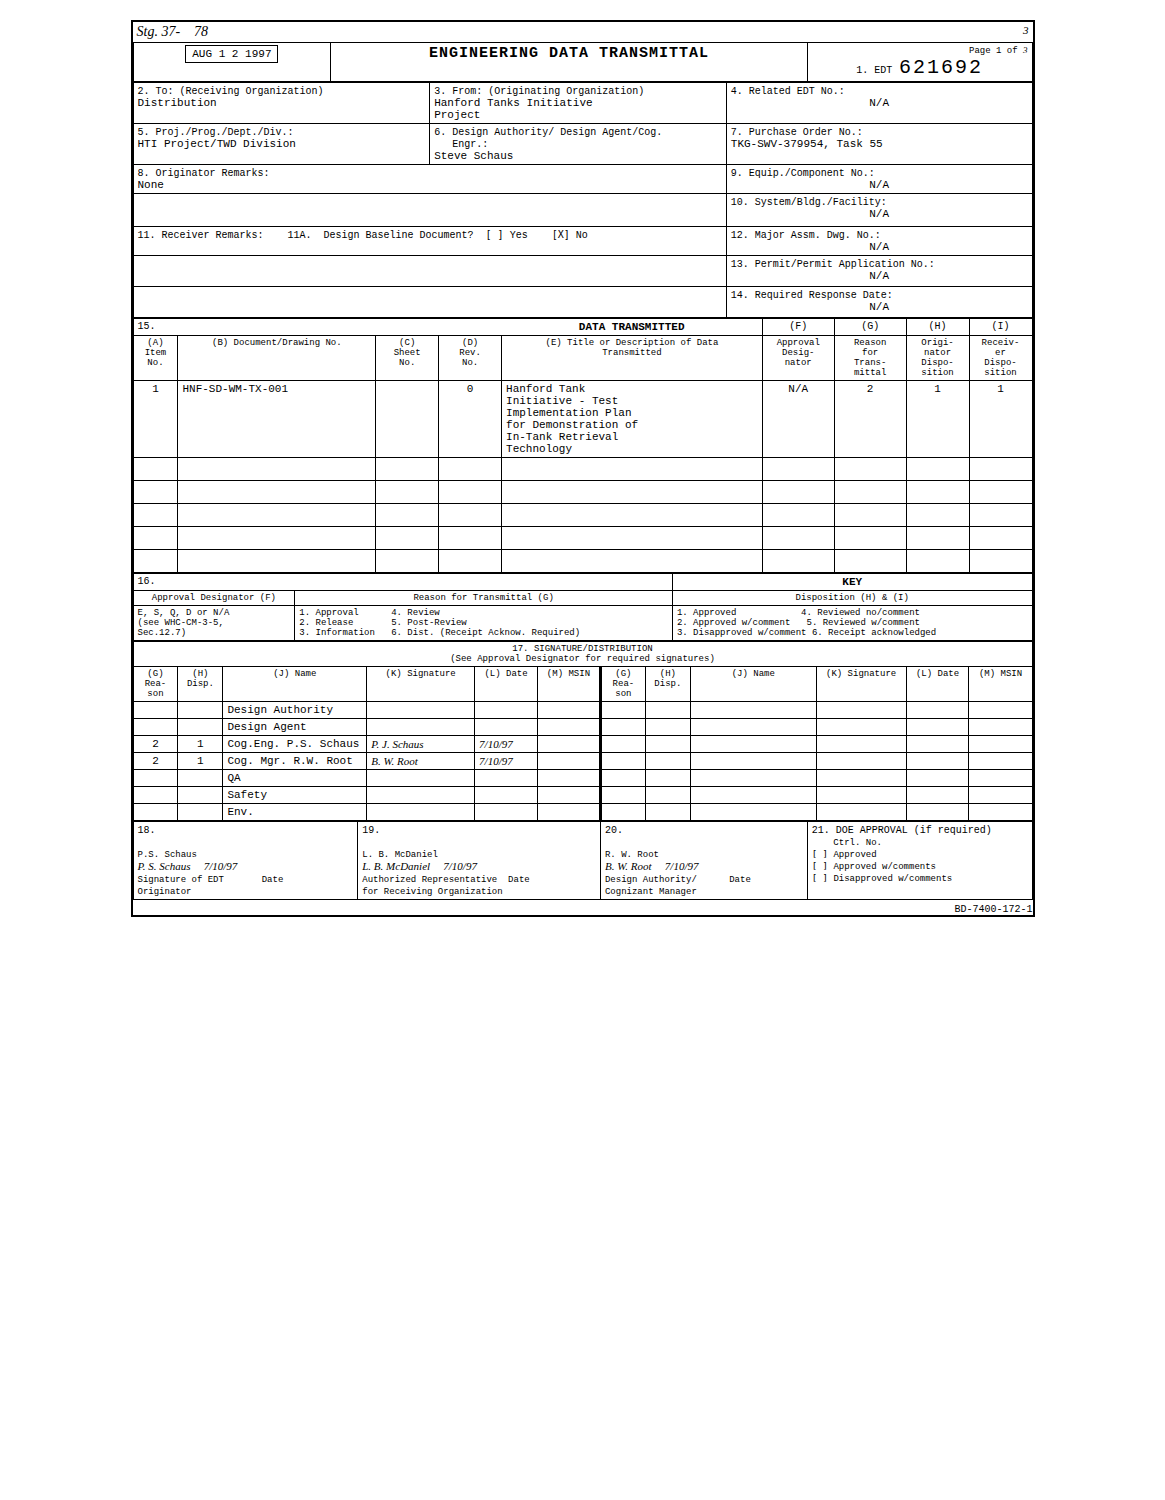| Stg. 37- 78 | | 3 |
| AUG 1 2 1997 | ENGINEERING DATA TRANSMITTAL | Page 1 of 3 1. EDT 621692 |
| 2. To: (Receiving Organization) Distribution | 3. From: (Originating Organization) Hanford Tanks Initiative Project | 4. Related EDT No.: N/A |
| 5. Proj./Prog./Dept./Div.: HTI Project/TWD Division | 6. Design Authority/ Design Agent/Cog. Engr.: Steve Schaus | 7. Purchase Order No.: TKG-SWV-379954, Task 55 |
| 8. Originator Remarks: None | 9. Equip./Component No.: N/A |
| | 10. System/Bldg./Facility: N/A |
| 11. Receiver Remarks: 11A. Design Baseline Document? [ ] Yes [X] No | 12. Major Assm. Dwg. No.: N/A |
| | 13. Permit/Permit Application No.: N/A |
| | 14. Required Response Date: N/A |
| 15. | DATA TRANSMITTED | (F) | (G) | (H) | (I) |
| (A) Item No. | (B) Document/Drawing No. | (C) Sheet No. | (D) Rev. No. | (E) Title or Description of Data Transmitted | Approval Desig- nator | Reason for Trans- mittal | Origi- nator Dispo- sition | Receiv- er Dispo- sition |
| 1 | HNF-SD-WM-TX-001 | | 0 | Hanford Tank Initiative - Test Implementation Plan for Demonstration of In-Tank Retrieval Technology | N/A | 2 | 1 | 1 |
| 16. | KEY |
| Approval Designator (F) | Reason for Transmittal (G) | Disposition (H) & (I) |
| E, S, Q, D or N/A (see WHC-CM-3-5, Sec.12.7) | 1. Approval 4. Review 2. Release 5. Post-Review 3. Information 6. Dist. (Receipt Acknow. Required) | 1. Approved 4. Reviewed no/comment 2. Approved w/comment 5. Reviewed w/comment 3. Disapproved w/comment 6. Receipt acknowledged |
| 17. SIGNATURE/DISTRIBUTION (See Approval Designator for required signatures) |
| (G) Rea- son | (H) Disp. | (J) Name | (K) Signature | (L) Date | (M) MSIN | (G) Rea- son | (H) Disp. | (J) Name | (K) Signature | (L) Date | (M) MSIN |
| | | Design Authority | | | | | | | | | |
| | | Design Agent | | | | | | | | | |
| 2 | 1 | Cog.Eng. P.S. Schaus | P. J. Schaus | 7/10/97 | | | | | | | |
| 2 | 1 | Cog. Mgr. R.W. Root | B. W. Root | 7/10/97 | | | | | | | |
| | | QA | | | | | | | | | |
| | | Safety | | | | | | | | | |
| | | Env. | | | | | | | | | |
| 18. P.S. Schaus P. S. Schaus 7/10/97 Signature of EDT Date Originator | 19. L. B. McDaniel L. B. McDaniel 7/10/97 Authorized Representative Date for Receiving Organization | 20. R. W. Root B. W. Root 7/10/97 Design Authority/ Date Cognizant Manager | 21. DOE APPROVAL (if required) Ctrl. No. [ ] Approved [ ] Approved w/comments [ ] Disapproved w/comments |
BD-7400-172-1